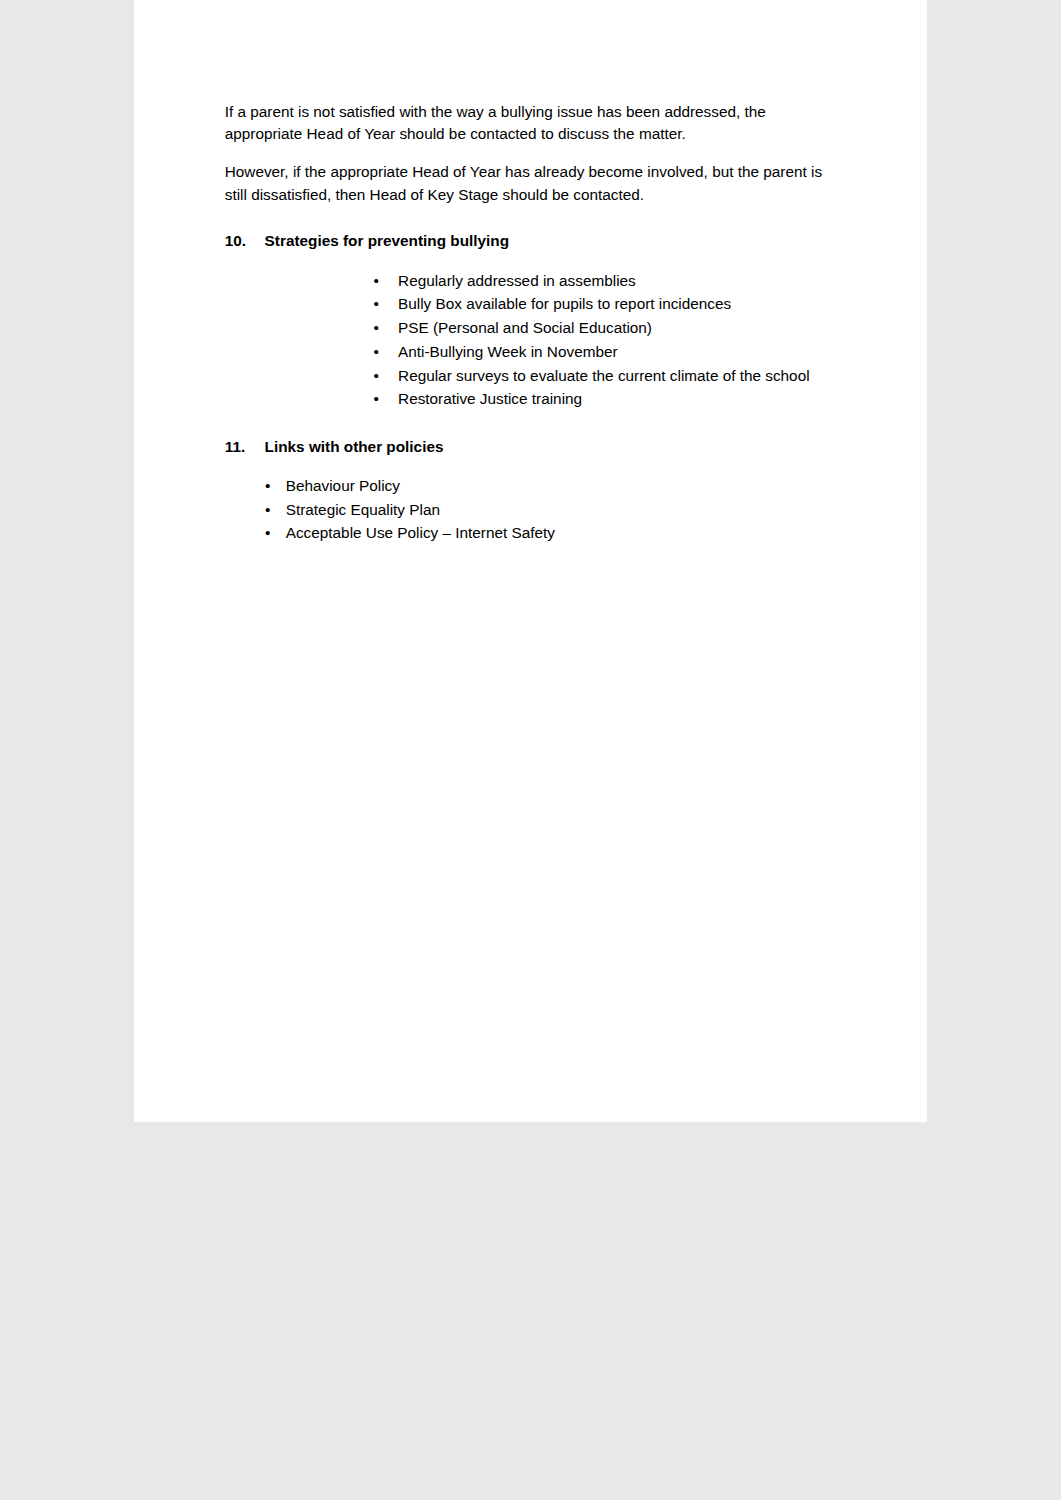If a parent is not satisfied with the way a bullying issue has been addressed, the appropriate Head of Year should be contacted to discuss the matter.
However, if the appropriate Head of Year has already become involved, but the parent is still dissatisfied, then Head of Key Stage should be contacted.
10. Strategies for preventing bullying
•Regularly addressed in assemblies
•Bully Box available for pupils to report incidences
•PSE (Personal and Social Education)
•Anti-Bullying Week in November
•Regular surveys to evaluate the current climate of the school
•Restorative Justice training
11. Links with other policies
•Behaviour Policy
•Strategic Equality Plan
•Acceptable Use Policy – Internet Safety